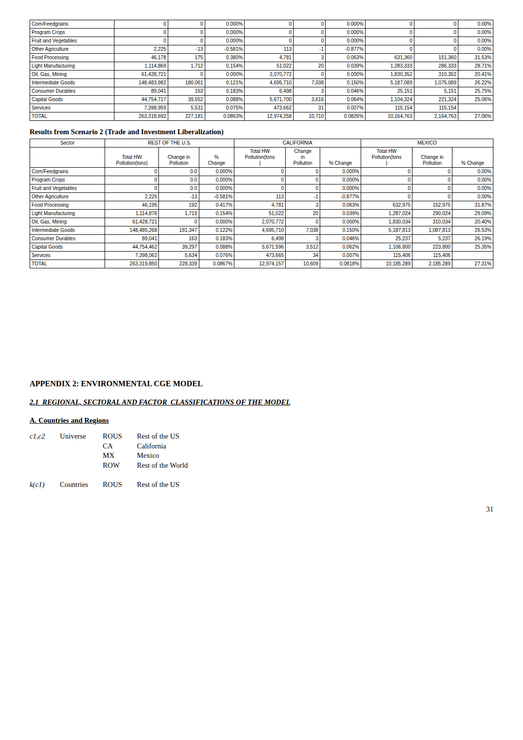| Corn/Feedgrains | 0 | 0 | 0.000% | 0 | 0 | 0.000% | 0 | 0 | 0.00% |
| Program Crops | 0 | 0 | 0.000% | 0 | 0 | 0.000% | 0 | 0 | 0.00% |
| Fruit and Vegetables | 0 | 0 | 0.000% | 0 | 0 | 0.000% | 0 | 0 | 0.00% |
| Other Agriculture | 2,225 | -13 | -0.581% | 113 | -1 | -0.877% | 0 | 0 | 0.00% |
| Food Processing | 46,178 | 175 | 0.380% | 4,781 | 3 | 0.063% | 631,360 | 151,360 | 31.53% |
| Light Manufacturing | 1,114,869 | 1,712 | 0.154% | 51,022 | 20 | 0.039% | 1,283,333 | 286,333 | 28.71% |
| Oil, Gas, Mining | 61,428,721 | 0 | 0.000% | 2,070,772 | 0 | 0.000% | 1,830,352 | 310,352 | 20.41% |
| Intermediate Goods | 148,483,982 | 180,061 | 0.121% | 4,695,710 | 7,038 | 0.150% | 5,187,089 | 1,075,089 | 26.22% |
| Consumer Durables | 89,041 | 163 | 0.183% | 6,498 | 3 | 0.046% | 25,151 | 5,151 | 25.75% |
| Capital Goods | 44,754,717 | 39,552 | 0.088% | 5,671,700 | 3,616 | 0.064% | 1,104,324 | 221,324 | 25.06% |
| Services | 7,398,959 | 5,531 | 0.075% | 473,662 | 31 | 0.007% | 115,154 | 115,154 | |
| TOTAL | 263,318,692 | 227,181 | 0.0863% | 12,974,258 | 10,710 | 0.0826% | 10,164,763 | 2,164,763 | 27.06% |
Results from Scenario 2 (Trade and Investment Liberalization)
| Sector | REST OF THE U.S. | CALIFORNIA | MEXICO |
| --- | --- | --- | --- |
| | Total HW Pollution(tons) | Change in Pollution | % Change | Total HW Pollution(tons ) | Change in Pollution | % Change | Total HW Pollution(tons ) | Change in Pollution | % Change |
| Corn/Feedgrains | 0 | 0.0 | 0.000% | 0 | 0 | 0.000% | 0 | 0 | 0.00% |
| Program Crops | 0 | 0.0 | 0.000% | 0 | 0 | 0.000% | 0 | 0 | 0.00% |
| Fruit and Vegetables | 0 | 0.0 | 0.000% | 0 | 0 | 0.000% | 0 | 0 | 0.00% |
| Other Agriculture | 2,225 | -13 | -0.581% | 113 | -1 | -0.877% | 0 | 0 | 0.00% |
| Food Processing | 46,195 | 192 | 0.417% | 4,781 | 3 | 0.063% | 632,975 | 152,975 | 31.87% |
| Light Manufacturing | 1,114,876 | 1,719 | 0.154% | 51,022 | 20 | 0.039% | 1,287,024 | 290,024 | 29.09% |
| Oil, Gas, Mining | 61,428,721 | 0 | 0.000% | 2,070,772 | 0 | 0.000% | 1,830,034 | 310,034 | 20.40% |
| Intermediate Goods | 148,485,268 | 181,347 | 0.122% | 4,695,710 | 7,038 | 0.150% | 5,187,813 | 1,087,813 | 26.53% |
| Consumer Durables | 89,041 | 163 | 0.183% | 6,498 | 3 | 0.046% | 25,237 | 5,237 | 26.19% |
| Capital Goods | 44,754,462 | 39,297 | 0.088% | 5,671,596 | 3,512 | 0.062% | 1,106,800 | 223,800 | 25.35% |
| Services | 7,398,062 | 5,634 | 0.076% | 473,665 | 34 | 0.007% | 115,406 | 115,406 | |
| TOTAL | 263,319,850 | 228,339 | 0.0867% | 12,974,157 | 10,609 | 0.0818% | 10,185,289 | 2,185,289 | 27.31% |
APPENDIX 2: ENVIRONMENTAL CGE MODEL
2.1 REGIONAL, SECTORAL AND FACTOR CLASSIFICATIONS OF THE MODEL
A. Countries and Regions
| c1,c2 | Universe | ROUS | Rest of the US |
| | | CA | California |
| | | MX | Mexico |
| | | ROW | Rest of the World |
| k(c1) | Countries | ROUS | Rest of the US |
31